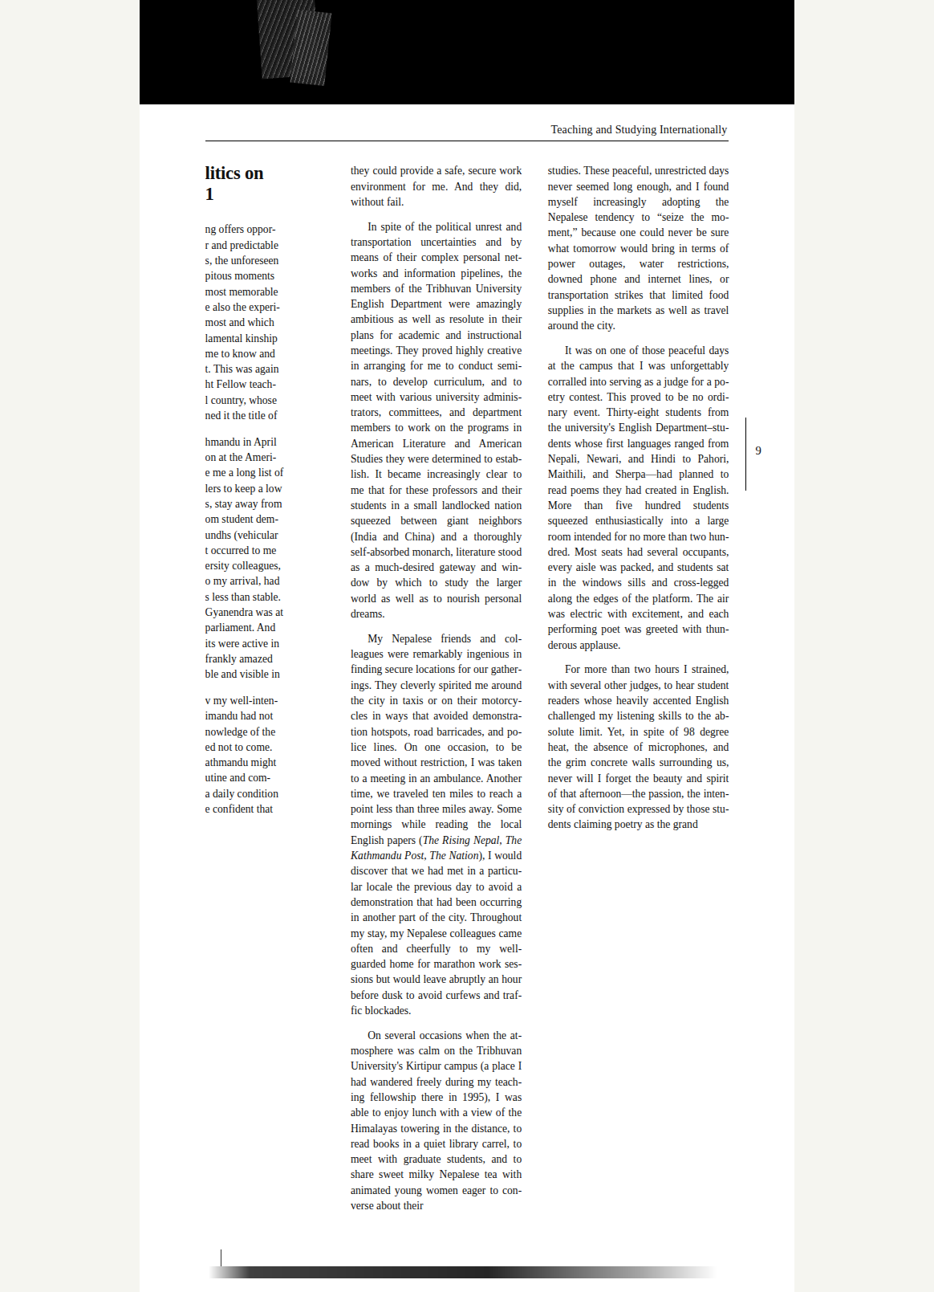Teaching and Studying Internationally
litics on
1
ng offers oppor-
r and predictable
s, the unforeseen
pitous moments
most memorable
e also the experi-
most and which
lamental kinship
me to know and
t. This was again
ht Fellow teach-
l country, whose
ned it the title of
hmandu in April
on at the Ameri-
e me a long list of
lers to keep a low
s, stay away from
om student dem-
undhs (vehicular
t occurred to me
ersity colleagues,
o my arrival, had
s less than stable.
Gyanendra was at
parliament. And
its were active in
frankly amazed
ble and visible in
v my well-inten-
imandu had not
nowledge of the
ed not to come.
athmandu might
utine and com-
a daily condition
e confident that
they could provide a safe, secure work environment for me. And they did, without fail.
In spite of the political unrest and transportation uncertainties and by means of their complex personal networks and information pipelines, the members of the Tribhuvan University English Department were amazingly ambitious as well as resolute in their plans for academic and instructional meetings. They proved highly creative in arranging for me to conduct seminars, to develop curriculum, and to meet with various university administrators, committees, and department members to work on the programs in American Literature and American Studies they were determined to establish. It became increasingly clear to me that for these professors and their students in a small landlocked nation squeezed between giant neighbors (India and China) and a thoroughly self-absorbed monarch, literature stood as a much-desired gateway and window by which to study the larger world as well as to nourish personal dreams.
My Nepalese friends and colleagues were remarkably ingenious in finding secure locations for our gatherings. They cleverly spirited me around the city in taxis or on their motorcycles in ways that avoided demonstration hotspots, road barricades, and police lines. On one occasion, to be moved without restriction, I was taken to a meeting in an ambulance. Another time, we traveled ten miles to reach a point less than three miles away. Some mornings while reading the local English papers (The Rising Nepal, The Kathmandu Post, The Nation), I would discover that we had met in a particular locale the previous day to avoid a demonstration that had been occurring in another part of the city. Throughout my stay, my Nepalese colleagues came often and cheerfully to my well-guarded home for marathon work sessions but would leave abruptly an hour before dusk to avoid curfews and traffic blockades.
On several occasions when the atmosphere was calm on the Tribhuvan University's Kirtipur campus (a place I had wandered freely during my teaching fellowship there in 1995), I was able to enjoy lunch with a view of the Himalayas towering in the distance, to read books in a quiet library carrel, to meet with graduate students, and to share sweet milky Nepalese tea with animated young women eager to converse about their
9
studies. These peaceful, unrestricted days never seemed long enough, and I found myself increasingly adopting the Nepalese tendency to “seize the moment,” because one could never be sure what tomorrow would bring in terms of power outages, water restrictions, downed phone and internet lines, or transportation strikes that limited food supplies in the markets as well as travel around the city.
It was on one of those peaceful days at the campus that I was unforgettably corralled into serving as a judge for a poetry contest. This proved to be no ordinary event. Thirty-eight students from the university's English Department–students whose first languages ranged from Nepali, Newari, and Hindi to Pahori, Maithili, and Sherpa—had planned to read poems they had created in English. More than five hundred students squeezed enthusiastically into a large room intended for no more than two hundred. Most seats had several occupants, every aisle was packed, and students sat in the windows sills and cross-legged along the edges of the platform. The air was electric with excitement, and each performing poet was greeted with thunderous applause.
For more than two hours I strained, with several other judges, to hear student readers whose heavily accented English challenged my listening skills to the absolute limit. Yet, in spite of 98 degree heat, the absence of microphones, and the grim concrete walls surrounding us, never will I forget the beauty and spirit of that afternoon—the passion, the intensity of conviction expressed by those students claiming poetry as the grand